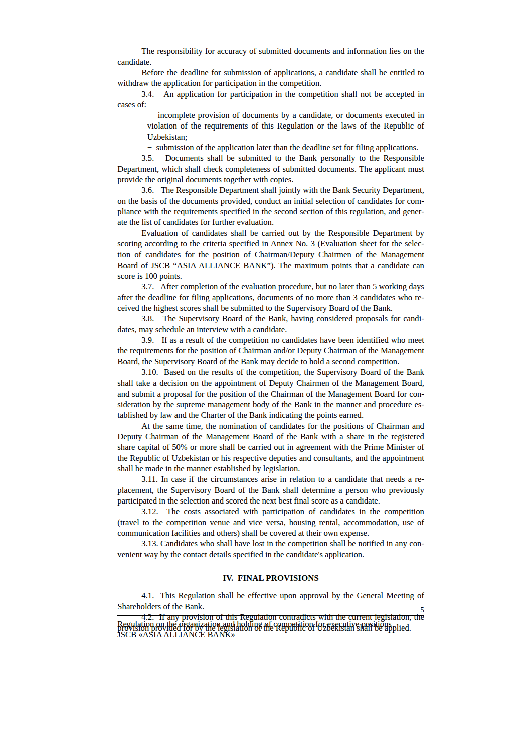The responsibility for accuracy of submitted documents and information lies on the candidate.
Before the deadline for submission of applications, a candidate shall be entitled to withdraw the application for participation in the competition.
3.4. An application for participation in the competition shall not be accepted in cases of:
− incomplete provision of documents by a candidate, or documents executed in violation of the requirements of this Regulation or the laws of the Republic of Uzbekistan;
− submission of the application later than the deadline set for filing applications.
3.5. Documents shall be submitted to the Bank personally to the Responsible Department, which shall check completeness of submitted documents. The applicant must provide the original documents together with copies.
3.6. The Responsible Department shall jointly with the Bank Security Department, on the basis of the documents provided, conduct an initial selection of candidates for compliance with the requirements specified in the second section of this regulation, and generate the list of candidates for further evaluation.
Evaluation of candidates shall be carried out by the Responsible Department by scoring according to the criteria specified in Annex No. 3 (Evaluation sheet for the selection of candidates for the position of Chairman/Deputy Chairmen of the Management Board of JSCB “ASIA ALLIANCE BANK”). The maximum points that a candidate can score is 100 points.
3.7. After completion of the evaluation procedure, but no later than 5 working days after the deadline for filing applications, documents of no more than 3 candidates who received the highest scores shall be submitted to the Supervisory Board of the Bank.
3.8. The Supervisory Board of the Bank, having considered proposals for candidates, may schedule an interview with a candidate.
3.9. If as a result of the competition no candidates have been identified who meet the requirements for the position of Chairman and/or Deputy Chairman of the Management Board, the Supervisory Board of the Bank may decide to hold a second competition.
3.10. Based on the results of the competition, the Supervisory Board of the Bank shall take a decision on the appointment of Deputy Chairmen of the Management Board, and submit a proposal for the position of the Chairman of the Management Board for consideration by the supreme management body of the Bank in the manner and procedure established by law and the Charter of the Bank indicating the points earned.
At the same time, the nomination of candidates for the positions of Chairman and Deputy Chairman of the Management Board of the Bank with a share in the registered share capital of 50% or more shall be carried out in agreement with the Prime Minister of the Republic of Uzbekistan or his respective deputies and consultants, and the appointment shall be made in the manner established by legislation.
3.11. In case if the circumstances arise in relation to a candidate that needs a replacement, the Supervisory Board of the Bank shall determine a person who previously participated in the selection and scored the next best final score as a candidate.
3.12. The costs associated with participation of candidates in the competition (travel to the competition venue and vice versa, housing rental, accommodation, use of communication facilities and others) shall be covered at their own expense.
3.13. Candidates who shall have lost in the competition shall be notified in any convenient way by the contact details specified in the candidate's application.
IV. FINAL PROVISIONS
4.1. This Regulation shall be effective upon approval by the General Meeting of Shareholders of the Bank.
4.2. If any provision of this Regulation contradicts with the current legislation, the provision provided for by the legislation of the Republic of Uzbekistan shall be applied.
5
Regulation on the organization and holding of competition for executive positions
JSCB «ASIA ALLIANCE BANK»